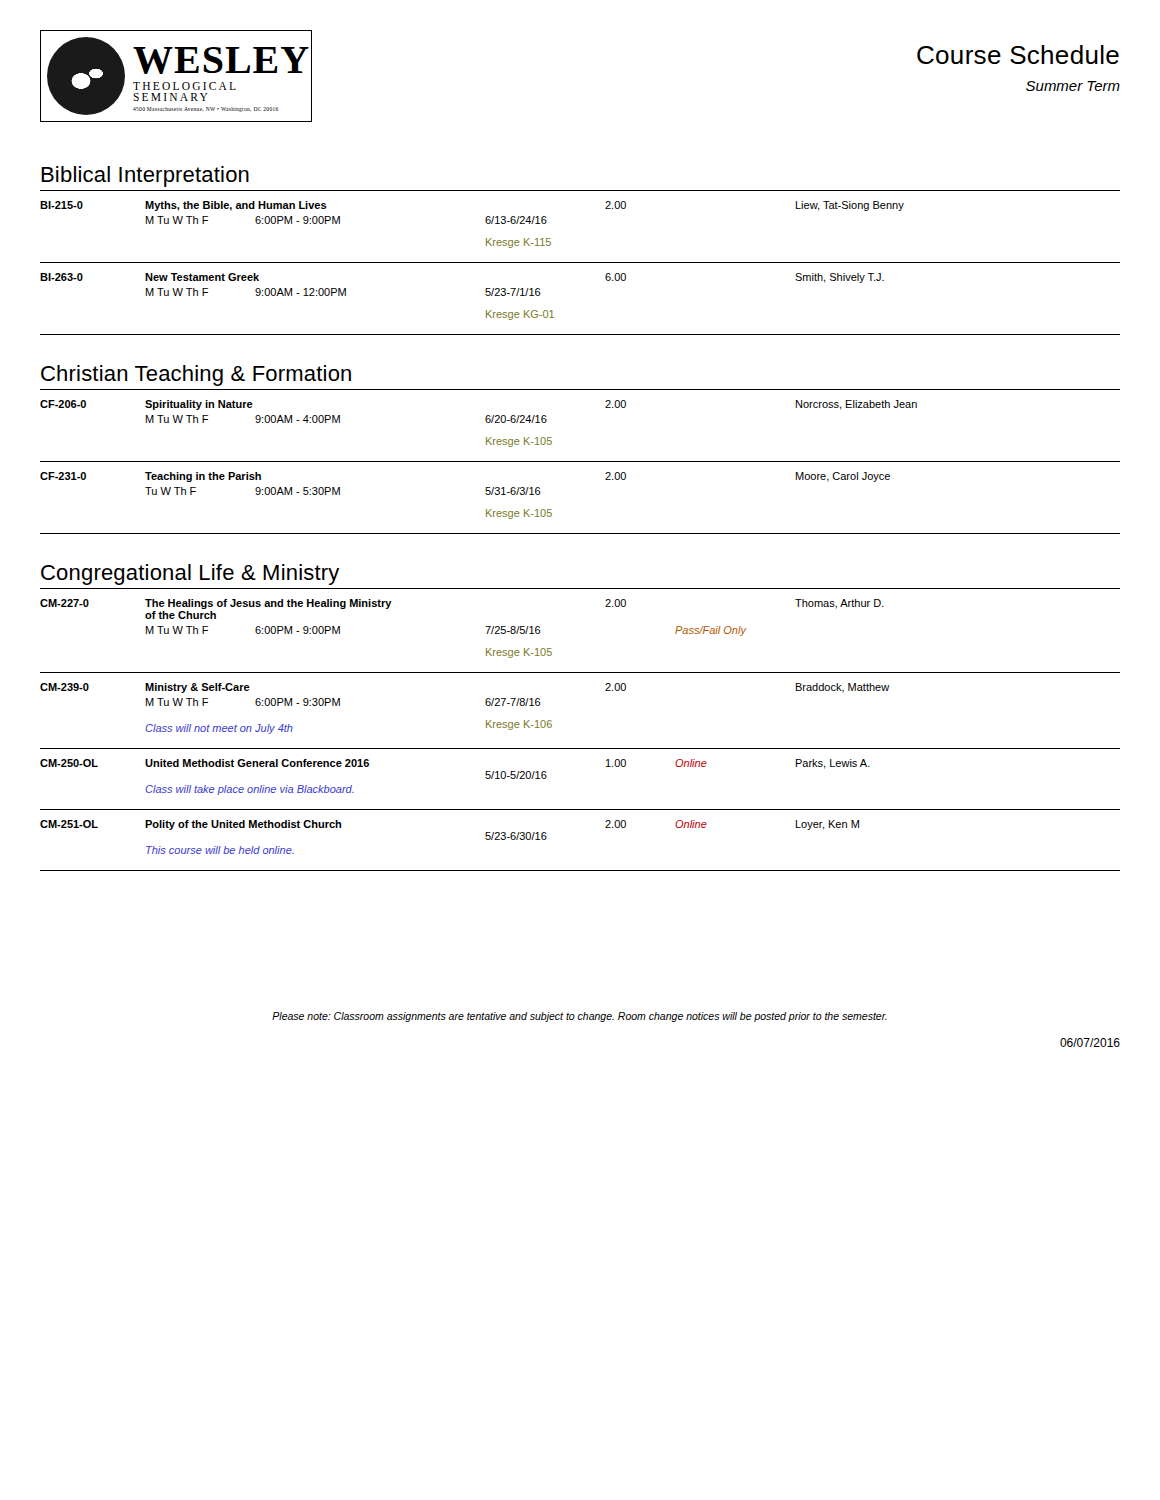WESLEY
THEOLOGICAL SEMINARY
4500 Massachusetts Avenue, NW • Washington, DC 20016
Course Schedule
Summer Term
Biblical Interpretation
| BI-215-0 | Myths, the Bible, and Human Lives M Tu W Th F 6:00PM - 9:00PM | 6/13-6/24/16 Kresge K-115 | 2.00 | | Liew, Tat-Siong Benny |
| BI-263-0 | New Testament Greek M Tu W Th F 9:00AM - 12:00PM | 5/23-7/1/16 Kresge KG-01 | 6.00 | | Smith, Shively T.J. |
Christian Teaching & Formation
| CF-206-0 | Spirituality in Nature M Tu W Th F 9:00AM - 4:00PM | 6/20-6/24/16 Kresge K-105 | 2.00 | | Norcross, Elizabeth Jean |
| CF-231-0 | Teaching in the Parish Tu W Th F 9:00AM - 5:30PM | 5/31-6/3/16 Kresge K-105 | 2.00 | | Moore, Carol Joyce |
Congregational Life & Ministry
| CM-227-0 | The Healings of Jesus and the Healing Ministry of the Church M Tu W Th F 6:00PM - 9:00PM | 7/25-8/5/16 Kresge K-105 | 2.00 | Pass/Fail Only | Thomas, Arthur D. |
| CM-239-0 | Ministry & Self-Care M Tu W Th F 6:00PM - 9:30PM Class will not meet on July 4th | 6/27-7/8/16 Kresge K-106 | 2.00 | | Braddock, Matthew |
| CM-250-OL | United Methodist General Conference 2016 Class will take place online via Blackboard. | 5/10-5/20/16 | 1.00 | Online | Parks, Lewis A. |
| CM-251-OL | Polity of the United Methodist Church This course will be held online. | 5/23-6/30/16 | 2.00 | Online | Loyer, Ken M |
Please note: Classroom assignments are tentative and subject to change. Room change notices will be posted prior to the semester.
06/07/2016